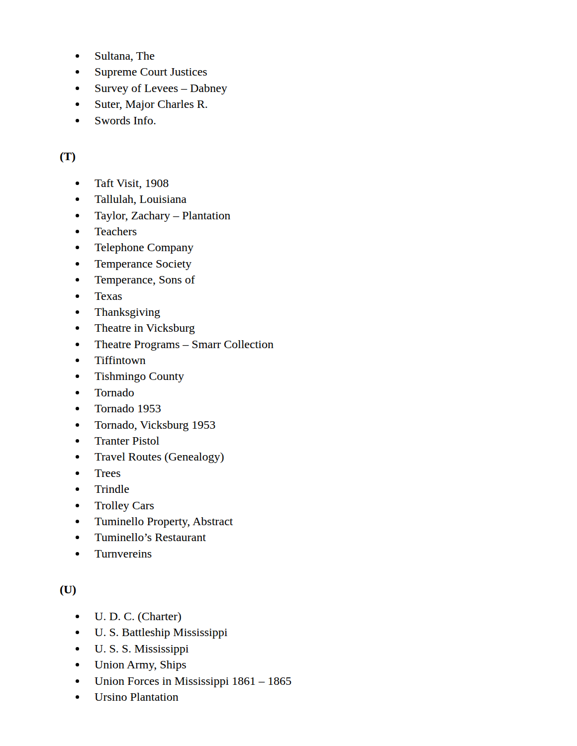Sultana, The
Supreme Court Justices
Survey of Levees – Dabney
Suter, Major Charles R.
Swords Info.
(T)
Taft Visit, 1908
Tallulah, Louisiana
Taylor, Zachary – Plantation
Teachers
Telephone Company
Temperance Society
Temperance, Sons of
Texas
Thanksgiving
Theatre in Vicksburg
Theatre Programs – Smarr Collection
Tiffintown
Tishmingo County
Tornado
Tornado 1953
Tornado, Vicksburg 1953
Tranter Pistol
Travel Routes (Genealogy)
Trees
Trindle
Trolley Cars
Tuminello Property, Abstract
Tuminello’s Restaurant
Turnvereins
(U)
U. D. C. (Charter)
U. S. Battleship Mississippi
U. S. S. Mississippi
Union Army, Ships
Union Forces in Mississippi 1861 – 1865
Ursino Plantation